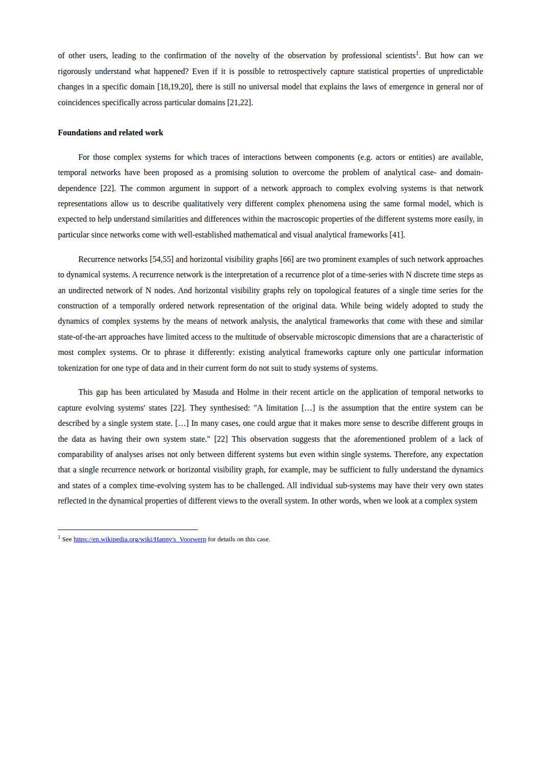of other users, leading to the confirmation of the novelty of the observation by professional scientists1. But how can we rigorously understand what happened? Even if it is possible to retrospectively capture statistical properties of unpredictable changes in a specific domain [18,19,20], there is still no universal model that explains the laws of emergence in general nor of coincidences specifically across particular domains [21,22].
Foundations and related work
For those complex systems for which traces of interactions between components (e.g. actors or entities) are available, temporal networks have been proposed as a promising solution to overcome the problem of analytical case- and domain-dependence [22]. The common argument in support of a network approach to complex evolving systems is that network representations allow us to describe qualitatively very different complex phenomena using the same formal model, which is expected to help understand similarities and differences within the macroscopic properties of the different systems more easily, in particular since networks come with well-established mathematical and visual analytical frameworks [41].
Recurrence networks [54,55] and horizontal visibility graphs [66] are two prominent examples of such network approaches to dynamical systems. A recurrence network is the interpretation of a recurrence plot of a time-series with N discrete time steps as an undirected network of N nodes. And horizontal visibility graphs rely on topological features of a single time series for the construction of a temporally ordered network representation of the original data. While being widely adopted to study the dynamics of complex systems by the means of network analysis, the analytical frameworks that come with these and similar state-of-the-art approaches have limited access to the multitude of observable microscopic dimensions that are a characteristic of most complex systems. Or to phrase it differently: existing analytical frameworks capture only one particular information tokenization for one type of data and in their current form do not suit to study systems of systems.
This gap has been articulated by Masuda and Holme in their recent article on the application of temporal networks to capture evolving systems' states [22]. They synthesised: "A limitation […] is the assumption that the entire system can be described by a single system state. […] In many cases, one could argue that it makes more sense to describe different groups in the data as having their own system state." [22] This observation suggests that the aforementioned problem of a lack of comparability of analyses arises not only between different systems but even within single systems. Therefore, any expectation that a single recurrence network or horizontal visibility graph, for example, may be sufficient to fully understand the dynamics and states of a complex time-evolving system has to be challenged. All individual sub-systems may have their very own states reflected in the dynamical properties of different views to the overall system. In other words, when we look at a complex system
1 See https://en.wikipedia.org/wiki/Hanny's_Voorwerp for details on this case.